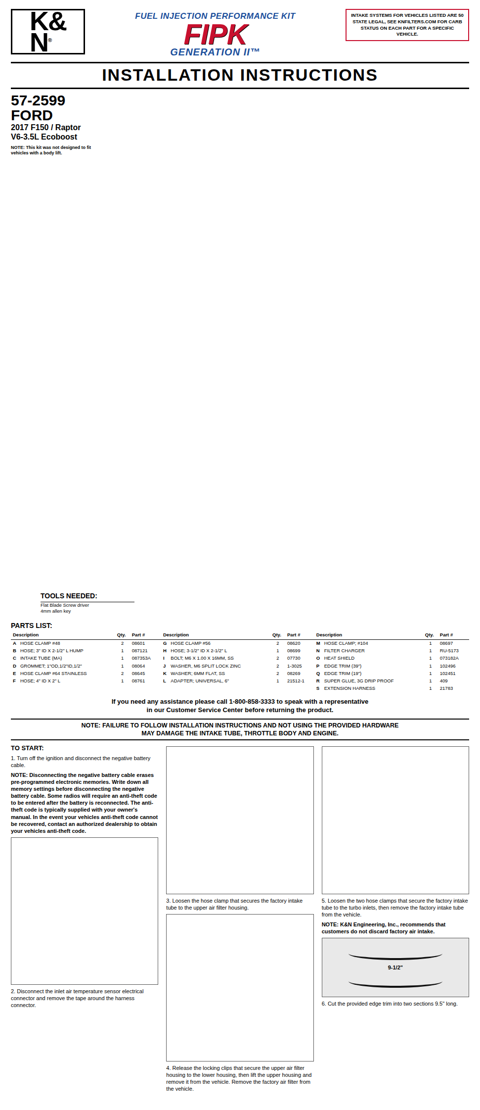K&
N®
FUEL INJECTION PERFORMANCE KIT
FIPK
GENERATION II™
INTAKE SYSTEMS FOR VEHICLES LISTED ARE 50 STATE LEGAL, SEE KNFILTERS.COM FOR CARB STATUS ON EACH PART FOR A SPECIFIC VEHICLE.
INSTALLATION INSTRUCTIONS
57-2599
FORD
2017 F150 / Raptor
V6-3.5L Ecoboost
NOTE: This kit was not designed to fit vehicles with a body lift.
TOOLS NEEDED:
Flat Blade Screw driver
4mm allen key
PARTS LIST:
| Description | Qty. | Part # | Description | Qty. | Part # | Description | Qty. | Part # |
| --- | --- | --- | --- | --- | --- | --- | --- | --- |
| A | HOSE CLAMP #48 | 2 | 08601 | G | HOSE CLAMP #56 | 2 | 08620 | M | HOSE CLAMP; #104 | 1 | 08697 |
| B | HOSE; 3" ID X 2-1/2" L HUMP | 1 | 087121 | H | HOSE; 3-1/2" ID X 2-1/2" L | 1 | 08699 | N | FILTER CHARGER | 1 | RU-5173 |
| C | INTAKE TUBE (MA) | 1 | 087353A | I | BOLT; M6 X 1.00 X 16MM, SS | 2 | 07730 | O | HEAT SHIELD | 1 | 073182A |
| D | GROMMET; 1"OD,1/2"ID,1/2" | 1 | 08064 | J | WASHER, M6 SPLIT LOCK ZINC | 2 | 1-3025 | P | EDGE TRIM (39") | 1 | 102496 |
| E | HOSE CLAMP #64 STAINLESS | 2 | 08645 | K | WASHER; 6MM FLAT, SS | 2 | 08269 | Q | EDGE TRIM (19") | 1 | 102451 |
| F | HOSE; 4" ID X 2" L | 1 | 08761 | L | ADAPTER; UNIVERSAL, 6" | 1 | 21512-1 | R | SUPER GLUE, 3G DRIP PROOF | 1 | 409 |
| | | | | | | | | S | EXTENSION HARNESS | 1 | 21783 |
If you need any assistance please call 1-800-858-3333 to speak with a representative
in our Customer Service Center before returning the product.
NOTE: FAILURE TO FOLLOW INSTALLATION INSTRUCTIONS AND NOT USING THE PROVIDED HARDWARE
MAY DAMAGE THE INTAKE TUBE, THROTTLE BODY AND ENGINE.
TO START:
1. Turn off the ignition and disconnect the negative battery cable.
NOTE: Disconnecting the negative battery cable erases pre-programmed electronic memories. Write down all memory settings before disconnecting the negative battery cable. Some radios will require an anti-theft code to be entered after the battery is reconnected. The anti-theft code is typically supplied with your owner's manual. In the event your vehicles anti-theft code cannot be recovered, contact an authorized dealership to obtain your vehicles anti-theft code.
2. Disconnect the inlet air temperature sensor electrical connector and remove the tape around the harness connector.
3. Loosen the hose clamp that secures the factory intake tube to the upper air filter housing.
4. Release the locking clips that secure the upper air filter housing to the lower housing, then lift the upper housing and remove it from the vehicle. Remove the factory air filter from the vehicle.
5. Loosen the two hose clamps that secure the factory intake tube to the turbo inlets, then remove the factory intake tube from the vehicle.
NOTE: K&N Engineering, Inc., recommends that customers do not discard factory air intake.
9-1/2"
6. Cut the provided edge trim into two sections 9.5" long.